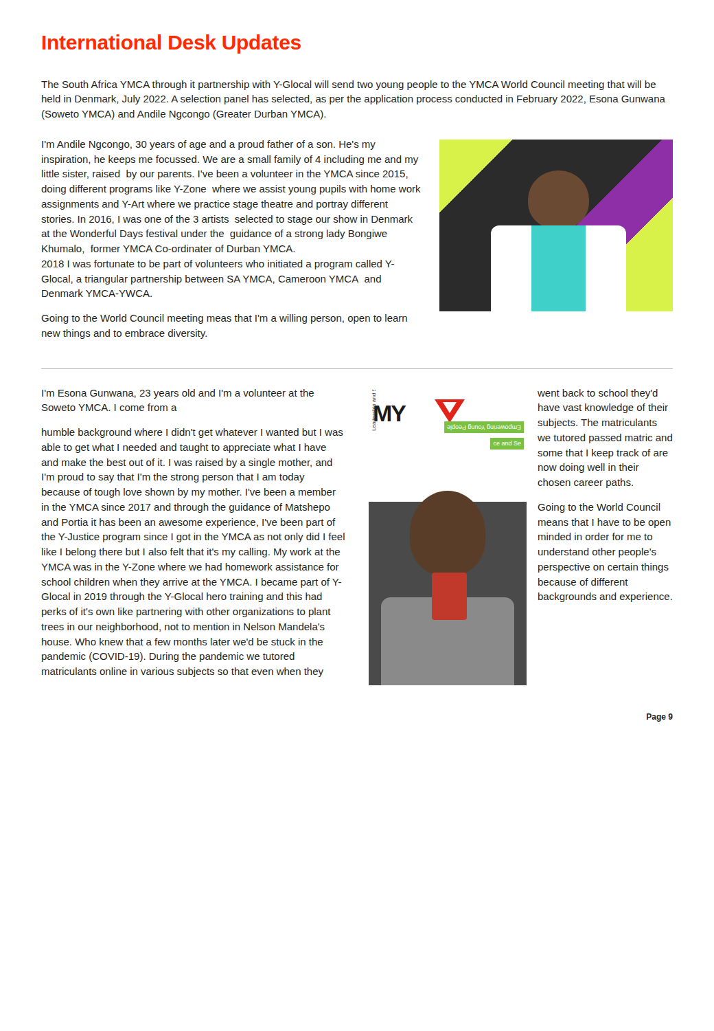International Desk Updates
The South Africa YMCA through it partnership with Y-Glocal will send two young people to the YMCA World Council meeting that will be held in Denmark, July 2022. A selection panel has selected, as per the application process conducted in February 2022, Esona Gunwana (Soweto YMCA) and Andile Ngcongo (Greater Durban YMCA).
I'm Andile Ngcongo, 30 years of age and a proud father of a son. He's my inspiration, he keeps me focussed. We are a small family of 4 including me and my little sister, raised by our parents. I've been a volunteer in the YMCA since 2015, doing different programs like Y-Zone where we assist young pupils with home work assignments and Y-Art where we practice stage theatre and portray different stories. In 2016, I was one of the 3 artists selected to stage our show in Denmark at the Wonderful Days festival under the guidance of a strong lady Bongiwe Khumalo, former YMCA Co-ordinater of Durban YMCA.
2018 I was fortunate to be part of volunteers who initiated a program called Y-Glocal, a triangular partnership between SA YMCA, Cameroon YMCA and Denmark YMCA-YWCA.
Going to the World Council meeting meas that I'm a willing person, open to learn new things and to embrace diversity.
I'm Esona Gunwana, 23 years old and I'm a volunteer at the Soweto YMCA. I come from a
MY Empowering Young People ce and Se Leadership and Se
humble background where I didn't get whatever I wanted but I was able to get what I needed and taught to appreciate what I have and make the best out of it. I was raised by a single mother, and I'm proud to say that I'm the strong person that I am today because of tough love shown by my mother. I've been a member in the YMCA since 2017 and through the guidance of Matshepo and Portia it has been an awesome experience, I've been part of the Y-Justice program since I got in the YMCA as not only did I feel like I belong there but I also felt that it's my calling. My work at the YMCA was in the Y-Zone where we had homework assistance for school children when they arrive at the YMCA. I became part of Y-Glocal in 2019 through the Y-Glocal hero training and this had perks of it's own like partnering with other organizations to plant trees in our neighborhood, not to mention in Nelson Mandela's house. Who knew that a few months later we'd be stuck in the pandemic (COVID-19). During the pandemic we tutored matriculants online in various subjects so that even when they went back to school they'd have vast knowledge of their subjects. The matriculants we tutored passed matric and some that I keep track of are now doing well in their chosen career paths.
Going to the World Council means that I have to be open minded in order for me to understand other people's perspective on certain things because of different backgrounds and experience.
Page 9